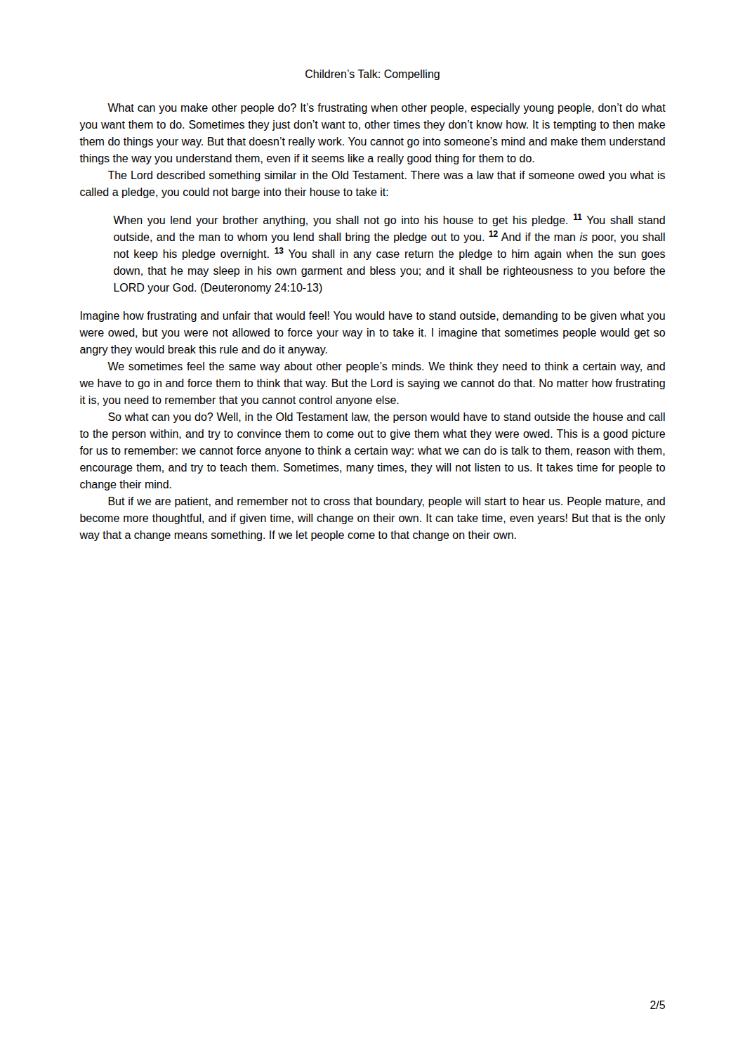Children’s Talk: Compelling
What can you make other people do? It’s frustrating when other people, especially young people, don’t do what you want them to do. Sometimes they just don’t want to, other times they don’t know how. It is tempting to then make them do things your way. But that doesn’t really work. You cannot go into someone’s mind and make them understand things the way you understand them, even if it seems like a really good thing for them to do.
The Lord described something similar in the Old Testament. There was a law that if someone owed you what is called a pledge, you could not barge into their house to take it:
When you lend your brother anything, you shall not go into his house to get his pledge. 11 You shall stand outside, and the man to whom you lend shall bring the pledge out to you. 12 And if the man is poor, you shall not keep his pledge overnight. 13 You shall in any case return the pledge to him again when the sun goes down, that he may sleep in his own garment and bless you; and it shall be righteousness to you before the LORD your God. (Deuteronomy 24:10-13)
Imagine how frustrating and unfair that would feel! You would have to stand outside, demanding to be given what you were owed, but you were not allowed to force your way in to take it. I imagine that sometimes people would get so angry they would break this rule and do it anyway.
We sometimes feel the same way about other people’s minds. We think they need to think a certain way, and we have to go in and force them to think that way. But the Lord is saying we cannot do that. No matter how frustrating it is, you need to remember that you cannot control anyone else.
So what can you do? Well, in the Old Testament law, the person would have to stand outside the house and call to the person within, and try to convince them to come out to give them what they were owed. This is a good picture for us to remember: we cannot force anyone to think a certain way: what we can do is talk to them, reason with them, encourage them, and try to teach them. Sometimes, many times, they will not listen to us. It takes time for people to change their mind.
But if we are patient, and remember not to cross that boundary, people will start to hear us. People mature, and become more thoughtful, and if given time, will change on their own. It can take time, even years! But that is the only way that a change means something. If we let people come to that change on their own.
2/5